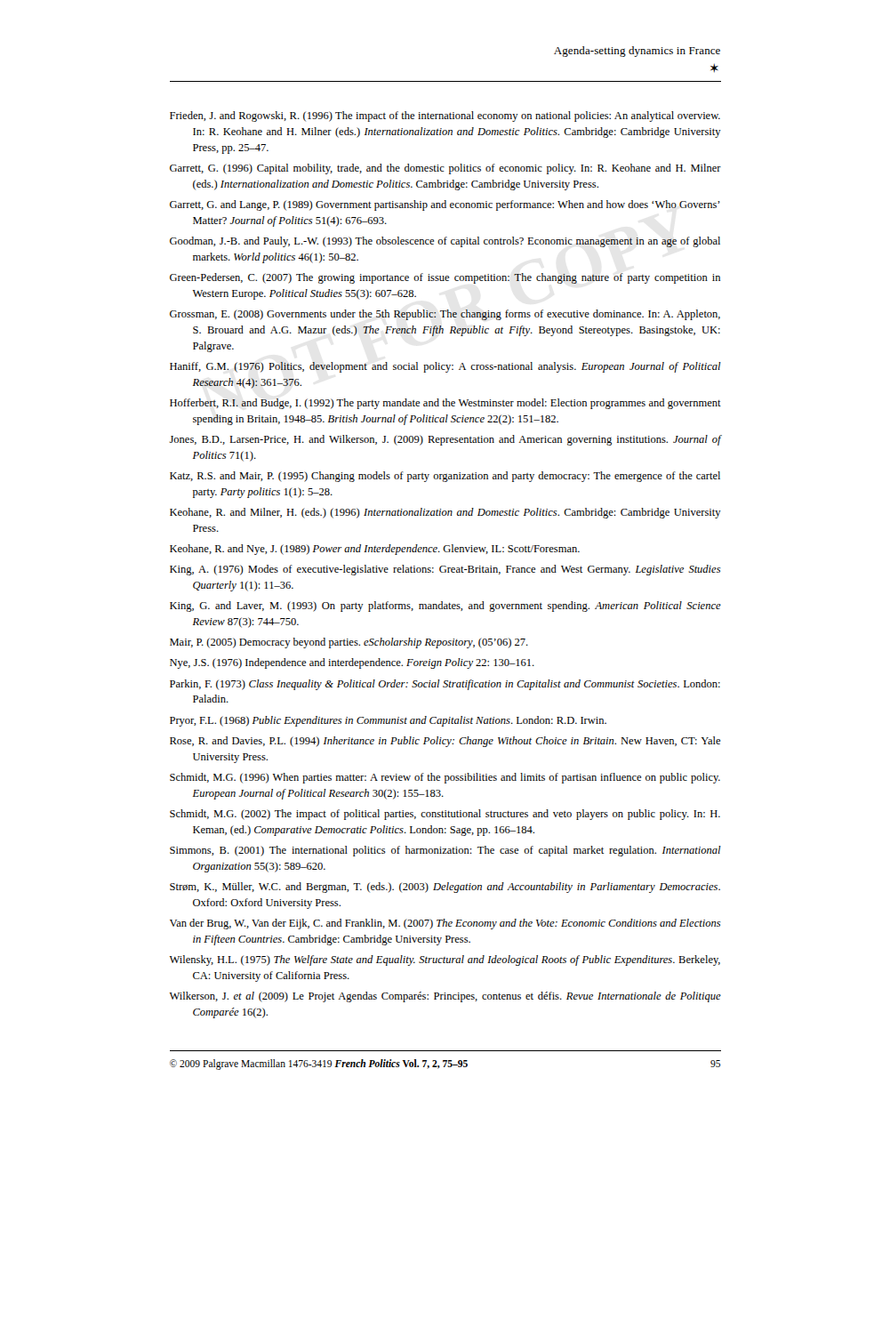Agenda-setting dynamics in France ✶
NOT FOR COPY
Frieden, J. and Rogowski, R. (1996) The impact of the international economy on national policies: An analytical overview. In: R. Keohane and H. Milner (eds.) Internationalization and Domestic Politics. Cambridge: Cambridge University Press, pp. 25–47.
Garrett, G. (1996) Capital mobility, trade, and the domestic politics of economic policy. In: R. Keohane and H. Milner (eds.) Internationalization and Domestic Politics. Cambridge: Cambridge University Press.
Garrett, G. and Lange, P. (1989) Government partisanship and economic performance: When and how does ‘Who Governs’ Matter? Journal of Politics 51(4): 676–693.
Goodman, J.-B. and Pauly, L.-W. (1993) The obsolescence of capital controls? Economic management in an age of global markets. World politics 46(1): 50–82.
Green-Pedersen, C. (2007) The growing importance of issue competition: The changing nature of party competition in Western Europe. Political Studies 55(3): 607–628.
Grossman, E. (2008) Governments under the 5th Republic: The changing forms of executive dominance. In: A. Appleton, S. Brouard and A.G. Mazur (eds.) The French Fifth Republic at Fifty. Beyond Stereotypes. Basingstoke, UK: Palgrave.
Haniff, G.M. (1976) Politics, development and social policy: A cross-national analysis. European Journal of Political Research 4(4): 361–376.
Hofferbert, R.I. and Budge, I. (1992) The party mandate and the Westminster model: Election programmes and government spending in Britain, 1948–85. British Journal of Political Science 22(2): 151–182.
Jones, B.D., Larsen-Price, H. and Wilkerson, J. (2009) Representation and American governing institutions. Journal of Politics 71(1).
Katz, R.S. and Mair, P. (1995) Changing models of party organization and party democracy: The emergence of the cartel party. Party politics 1(1): 5–28.
Keohane, R. and Milner, H. (eds.) (1996) Internationalization and Domestic Politics. Cambridge: Cambridge University Press.
Keohane, R. and Nye, J. (1989) Power and Interdependence. Glenview, IL: Scott/Foresman.
King, A. (1976) Modes of executive-legislative relations: Great-Britain, France and West Germany. Legislative Studies Quarterly 1(1): 11–36.
King, G. and Laver, M. (1993) On party platforms, mandates, and government spending. American Political Science Review 87(3): 744–750.
Mair, P. (2005) Democracy beyond parties. eScholarship Repository, (05’06) 27.
Nye, J.S. (1976) Independence and interdependence. Foreign Policy 22: 130–161.
Parkin, F. (1973) Class Inequality & Political Order: Social Stratification in Capitalist and Communist Societies. London: Paladin.
Pryor, F.L. (1968) Public Expenditures in Communist and Capitalist Nations. London: R.D. Irwin.
Rose, R. and Davies, P.L. (1994) Inheritance in Public Policy: Change Without Choice in Britain. New Haven, CT: Yale University Press.
Schmidt, M.G. (1996) When parties matter: A review of the possibilities and limits of partisan influence on public policy. European Journal of Political Research 30(2): 155–183.
Schmidt, M.G. (2002) The impact of political parties, constitutional structures and veto players on public policy. In: H. Keman, (ed.) Comparative Democratic Politics. London: Sage, pp. 166–184.
Simmons, B. (2001) The international politics of harmonization: The case of capital market regulation. International Organization 55(3): 589–620.
Strøm, K., Müller, W.C. and Bergman, T. (eds.). (2003) Delegation and Accountability in Parliamentary Democracies. Oxford: Oxford University Press.
Van der Brug, W., Van der Eijk, C. and Franklin, M. (2007) The Economy and the Vote: Economic Conditions and Elections in Fifteen Countries. Cambridge: Cambridge University Press.
Wilensky, H.L. (1975) The Welfare State and Equality. Structural and Ideological Roots of Public Expenditures. Berkeley, CA: University of California Press.
Wilkerson, J. et al (2009) Le Projet Agendas Comparés: Principes, contenus et défis. Revue Internationale de Politique Comparée 16(2).
© 2009 Palgrave Macmillan 1476-3419 French Politics Vol. 7, 2, 75–95
95